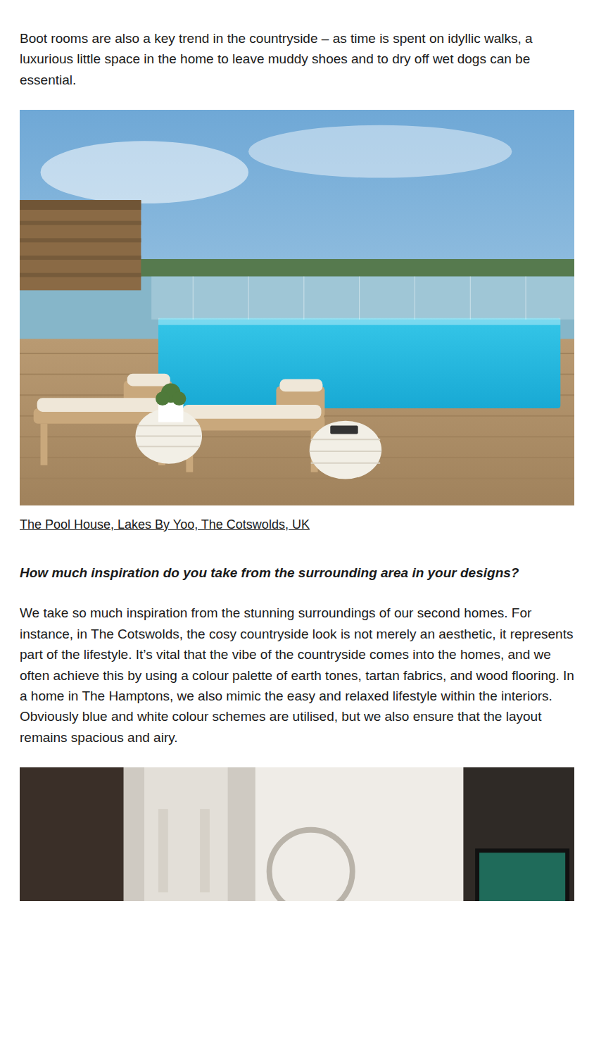Boot rooms are also a key trend in the countryside – as time is spent on idyllic walks, a luxurious little space in the home to leave muddy shoes and to dry off wet dogs can be essential.
The Pool House, Lakes By Yoo, The Cotswolds, UK
How much inspiration do you take from the surrounding area in your designs?
We take so much inspiration from the stunning surroundings of our second homes. For instance, in The Cotswolds, the cosy countryside look is not merely an aesthetic, it represents part of the lifestyle. It’s vital that the vibe of the countryside comes into the homes, and we often achieve this by using a colour palette of earth tones, tartan fabrics, and wood flooring. In a home in The Hamptons, we also mimic the easy and relaxed lifestyle within the interiors. Obviously blue and white colour schemes are utilised, but we also ensure that the layout remains spacious and airy.